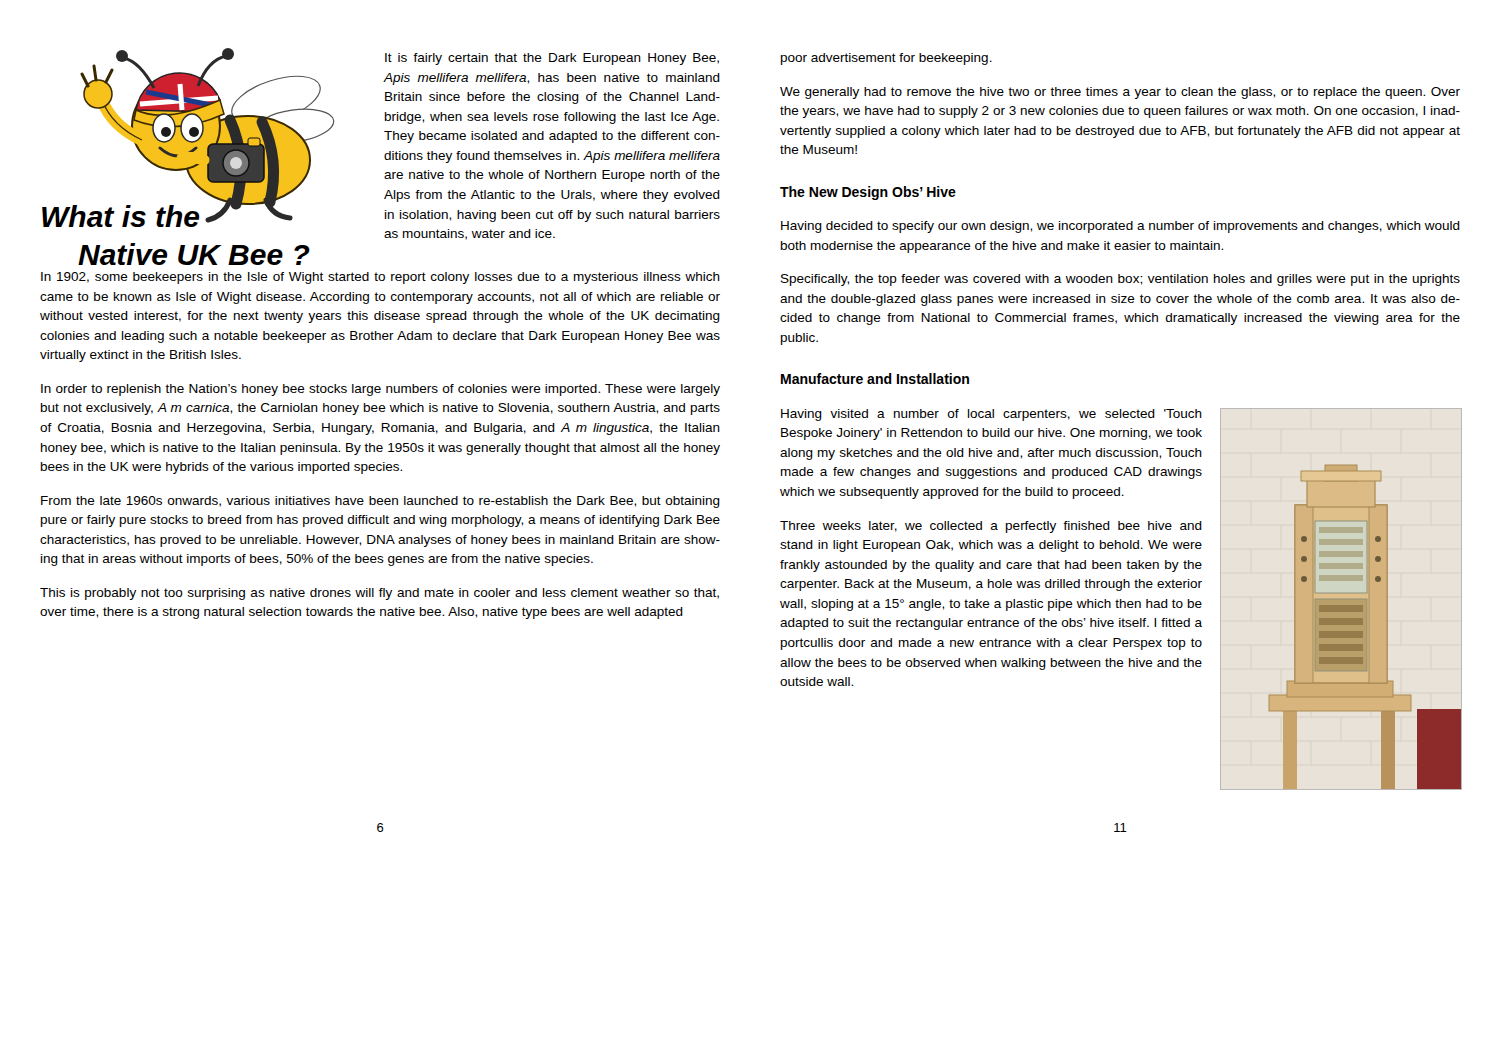What is theNative UK Bee ?
It is fairly certain that the Dark European Honey Bee, Apis mellifera mellifera, has been native to mainland Britain since before the closing of the Channel Land-bridge, when sea levels rose following the last Ice Age. They became isolated and adapted to the different conditions they found themselves in. Apis mellifera mellifera are native to the whole of Northern Europe north of the Alps from the Atlantic to the Urals, where they evolved in isolation, having been cut off by such natural barriers as mountains, water and ice.
In 1902, some beekeepers in the Isle of Wight started to report colony losses due to a mysterious illness which came to be known as Isle of Wight disease. According to contemporary accounts, not all of which are reliable or without vested interest, for the next twenty years this disease spread through the whole of the UK decimating colonies and leading such a notable beekeeper as Brother Adam to declare that Dark European Honey Bee was virtually extinct in the British Isles.
In order to replenish the Nation’s honey bee stocks large numbers of colonies were imported. These were largely but not exclusively, A m carnica, the Carniolan honey bee which is native to Slovenia, southern Austria, and parts of Croatia, Bosnia and Herzegovina, Serbia, Hungary, Romania, and Bulgaria, and A m lingustica, the Italian honey bee, which is native to the Italian peninsula. By the 1950s it was generally thought that almost all the honey bees in the UK were hybrids of the various imported species.
From the late 1960s onwards, various initiatives have been launched to re-establish the Dark Bee, but obtaining pure or fairly pure stocks to breed from has proved difficult and wing morphology, a means of identifying Dark Bee characteristics, has proved to be unreliable. However, DNA analyses of honey bees in mainland Britain are showing that in areas without imports of bees, 50% of the bees genes are from the native species.
This is probably not too surprising as native drones will fly and mate in cooler and less clement weather so that, over time, there is a strong natural selection towards the native bee. Also, native type bees are well adapted
6
poor advertisement for beekeeping.
We generally had to remove the hive two or three times a year to clean the glass, or to replace the queen. Over the years, we have had to supply 2 or 3 new colonies due to queen failures or wax moth. On one occasion, I inadvertently supplied a colony which later had to be destroyed due to AFB, but fortunately the AFB did not appear at the Museum!
The New Design Obs’ Hive
Having decided to specify our own design, we incorporated a number of improvements and changes, which would both modernise the appearance of the hive and make it easier to maintain.
Specifically, the top feeder was covered with a wooden box; ventilation holes and grilles were put in the uprights and the double-glazed glass panes were increased in size to cover the whole of the comb area. It was also decided to change from National to Commercial frames, which dramatically increased the viewing area for the public.
Manufacture and Installation
Having visited a number of local carpenters, we selected 'Touch Bespoke Joinery' in Rettendon to build our hive. One morning, we took along my sketches and the old hive and, after much discussion, Touch made a few changes and suggestions and produced CAD drawings which we subsequently approved for the build to proceed.
Three weeks later, we collected a perfectly finished bee hive and stand in light European Oak, which was a delight to behold. We were frankly astounded by the quality and care that had been taken by the carpenter. Back at the Museum, a hole was drilled through the exterior wall, sloping at a 15° angle, to take a plastic pipe which then had to be adapted to suit the rectangular entrance of the obs’ hive itself. I fitted a portcullis door and made a new entrance with a clear Perspex top to allow the bees to be observed when walking between the hive and the outside wall.
11